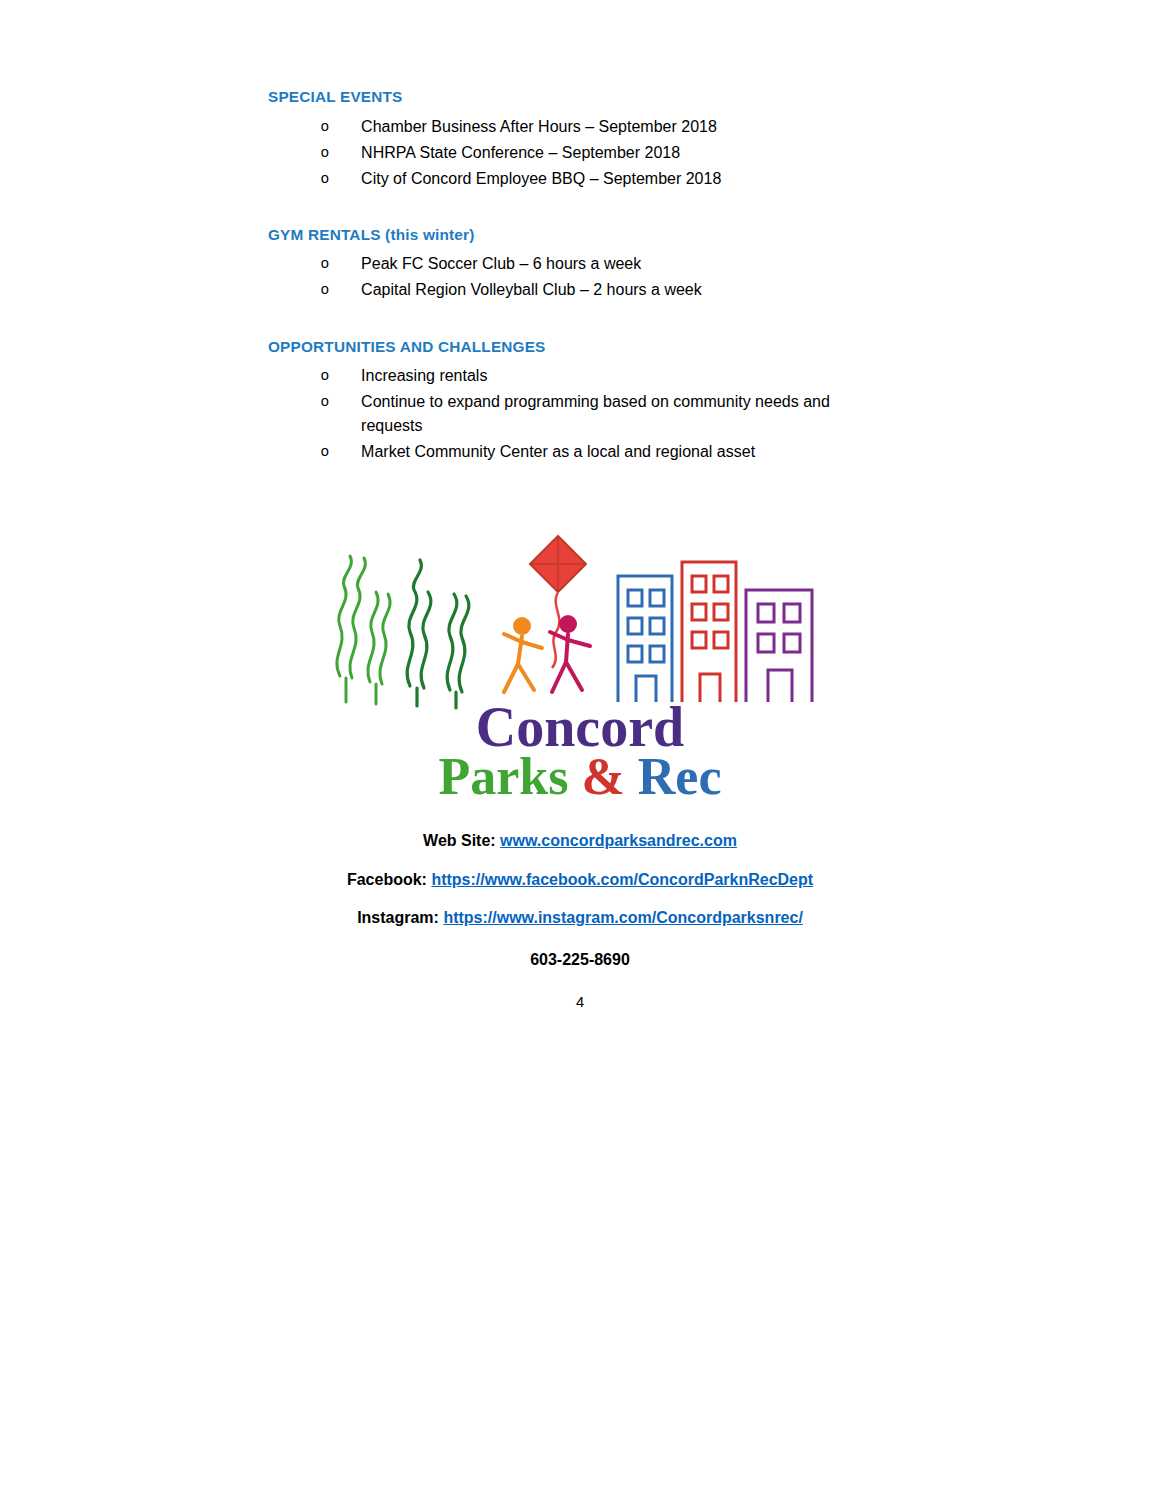SPECIAL EVENTS
Chamber Business After Hours – September 2018
NHRPA State Conference – September 2018
City of Concord Employee BBQ – September 2018
GYM RENTALS (this winter)
Peak FC Soccer Club – 6 hours a week
Capital Region Volleyball Club – 2 hours a week
OPPORTUNITIES AND CHALLENGES
Increasing rentals
Continue to expand programming based on community needs and requests
Market Community Center as a local and regional asset
Concord Parks & Rec logo with sketched trees, kite, running figures and buildings Concord Parks & Rec
Web Site: www.concordparksandrec.com
Facebook: https://www.facebook.com/ConcordParknRecDept
Instagram: https://www.instagram.com/Concordparksnrec/
603-225-8690
4